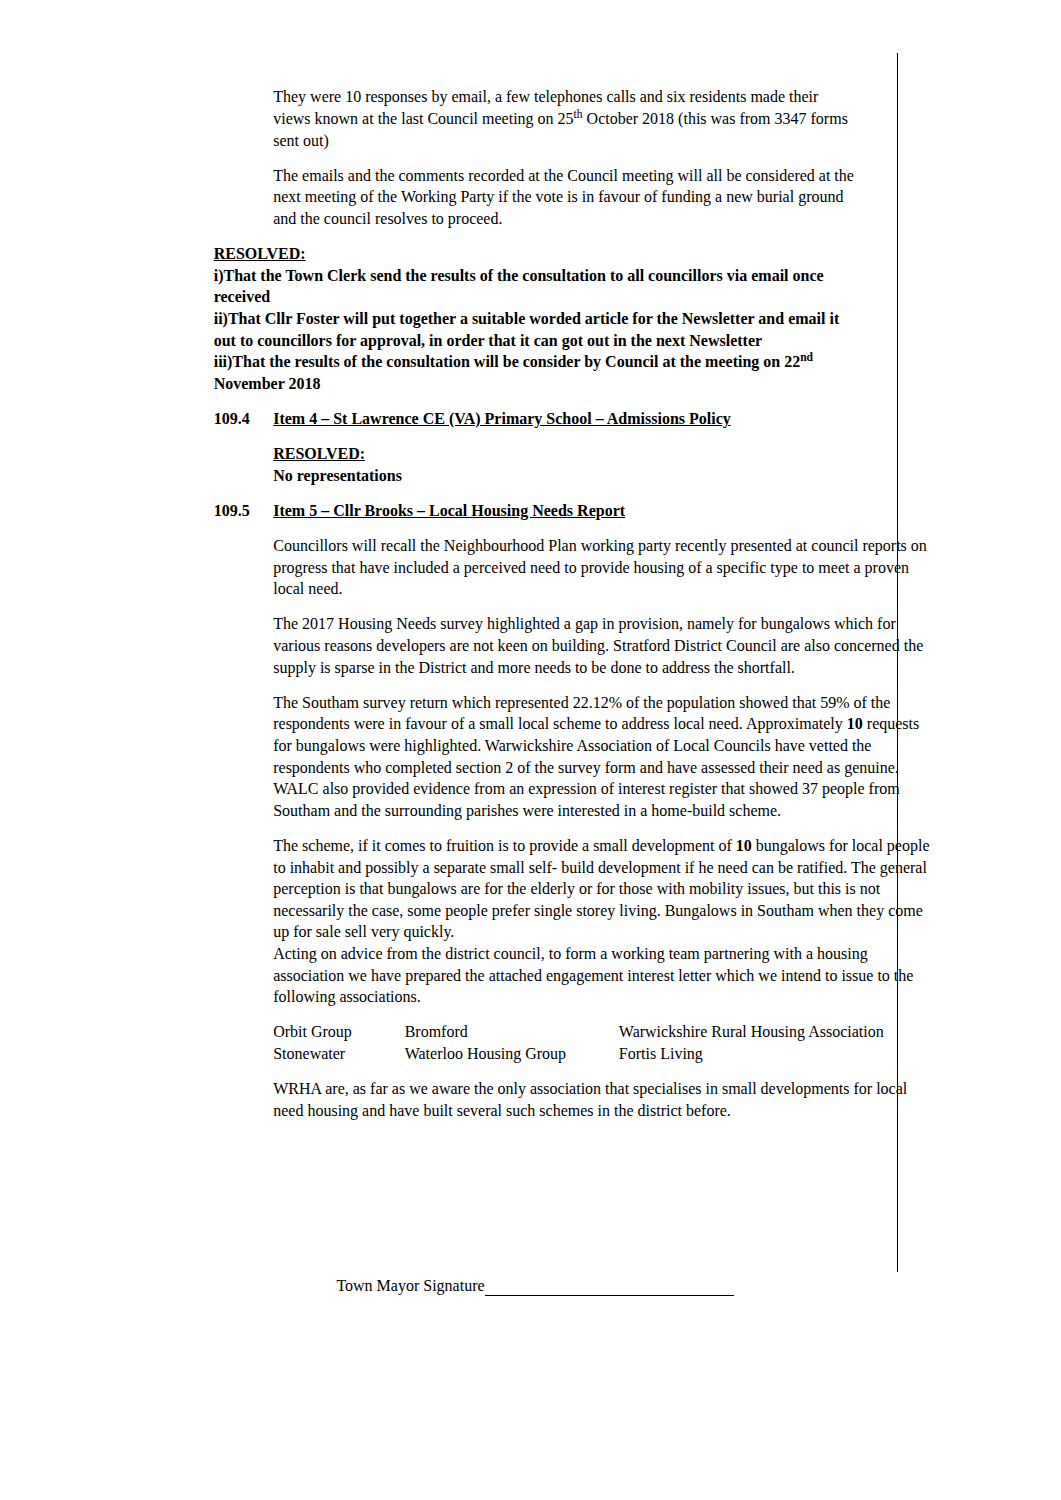They were 10 responses by email, a few telephones calls and six residents made their views known at the last Council meeting on 25th October 2018 (this was from 3347 forms sent out)
The emails and the comments recorded at the Council meeting will all be considered at the next meeting of the Working Party if the vote is in favour of funding a new burial ground and the council resolves to proceed.
RESOLVED:
i)That the Town Clerk send the results of the consultation to all councillors via email once received
ii)That Cllr Foster will put together a suitable worded article for the Newsletter and email it out to councillors for approval, in order that it can got out in the next Newsletter
iii)That the results of the consultation will be consider by Council at the meeting on 22nd November 2018
109.4
Item 4 – St Lawrence CE (VA) Primary School – Admissions Policy
RESOLVED:
No representations
109.5
Item 5 – Cllr Brooks – Local Housing Needs Report
Councillors will recall the Neighbourhood Plan working party recently presented at council reports on progress that have included a perceived need to provide housing of a specific type to meet a proven local need.
The 2017 Housing Needs survey highlighted a gap in provision, namely for bungalows which for various reasons developers are not keen on building. Stratford District Council are also concerned the supply is sparse in the District and more needs to be done to address the shortfall.
The Southam survey return which represented 22.12% of the population showed that 59% of the respondents were in favour of a small local scheme to address local need. Approximately 10 requests for bungalows were highlighted. Warwickshire Association of Local Councils have vetted the respondents who completed section 2 of the survey form and have assessed their need as genuine. WALC also provided evidence from an expression of interest register that showed 37 people from Southam and the surrounding parishes were interested in a home-build scheme.
The scheme, if it comes to fruition is to provide a small development of 10 bungalows for local people to inhabit and possibly a separate small self- build development if he need can be ratified. The general perception is that bungalows are for the elderly or for those with mobility issues, but this is not necessarily the case, some people prefer single storey living. Bungalows in Southam when they come up for sale sell very quickly.
Acting on advice from the district council, to form a working team partnering with a housing association we have prepared the attached engagement interest letter which we intend to issue to the following associations.
| Orbit Group | Bromford | Warwickshire Rural Housing Association |
| Stonewater | Waterloo Housing Group | Fortis Living |
WRHA are, as far as we aware the only association that specialises in small developments for local need housing and have built several such schemes in the district before.
Town Mayor Signature